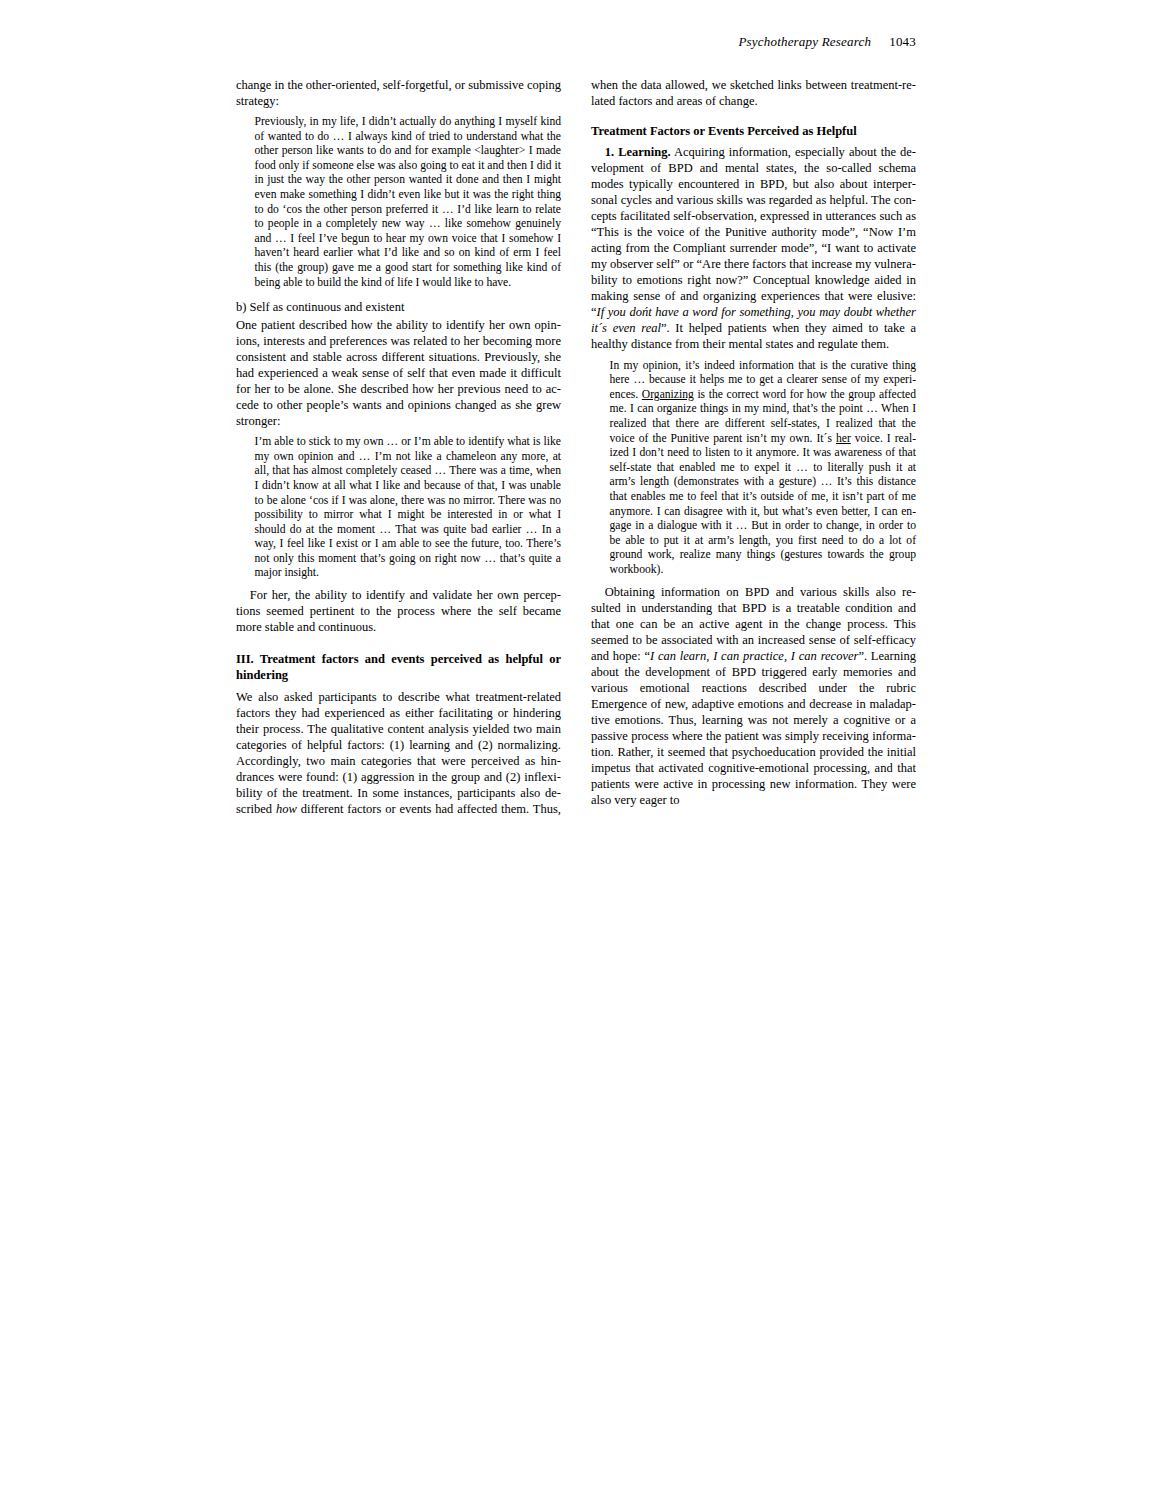Psychotherapy Research 1043
change in the other-oriented, self-forgetful, or submissive coping strategy:
Previously, in my life, I didn’t actually do anything I myself kind of wanted to do … I always kind of tried to understand what the other person like wants to do and for example <laughter> I made food only if someone else was also going to eat it and then I did it in just the way the other person wanted it done and then I might even make something I didn’t even like but it was the right thing to do ‘cos the other person preferred it … I’d like learn to relate to people in a completely new way … like somehow genuinely and … I feel I’ve begun to hear my own voice that I somehow I haven’t heard earlier what I’d like and so on kind of erm I feel this (the group) gave me a good start for something like kind of being able to build the kind of life I would like to have.
b) Self as continuous and existent
One patient described how the ability to identify her own opinions, interests and preferences was related to her becoming more consistent and stable across different situations. Previously, she had experienced a weak sense of self that even made it difficult for her to be alone. She described how her previous need to accede to other people’s wants and opinions changed as she grew stronger:
I’m able to stick to my own … or I’m able to identify what is like my own opinion and … I’m not like a chameleon any more, at all, that has almost completely ceased … There was a time, when I didn’t know at all what I like and because of that, I was unable to be alone ‘cos if I was alone, there was no mirror. There was no possibility to mirror what I might be interested in or what I should do at the moment … That was quite bad earlier … In a way, I feel like I exist or I am able to see the future, too. There’s not only this moment that’s going on right now … that’s quite a major insight.
For her, the ability to identify and validate her own perceptions seemed pertinent to the process where the self became more stable and continuous.
III. Treatment factors and events perceived as helpful or hindering
We also asked participants to describe what treatment-related factors they had experienced as either facilitating or hindering their process. The qualitative content analysis yielded two main categories of helpful factors: (1) learning and (2) normalizing. Accordingly, two main categories that were perceived as hindrances were found: (1) aggression in the group and (2) inflexibility of the treatment. In some instances, participants also described how different factors or events had affected them. Thus, when the data allowed, we sketched links between treatment-related factors and areas of change.
Treatment Factors or Events Perceived as Helpful
1. Learning. Acquiring information, especially about the development of BPD and mental states, the so-called schema modes typically encountered in BPD, but also about interpersonal cycles and various skills was regarded as helpful. The concepts facilitated self-observation, expressed in utterances such as “This is the voice of the Punitive authority mode”, “Now I’m acting from the Compliant surrender mode”, “I want to activate my observer self” or “Are there factors that increase my vulnerability to emotions right now?” Conceptual knowledge aided in making sense of and organizing experiences that were elusive: “If you dońt have a word for something, you may doubt whether it´s even real”. It helped patients when they aimed to take a healthy distance from their mental states and regulate them.
In my opinion, it’s indeed information that is the curative thing here … because it helps me to get a clearer sense of my experiences. Organizing is the correct word for how the group affected me. I can organize things in my mind, that’s the point … When I realized that there are different self-states, I realized that the voice of the Punitive parent isn’t my own. It´s her voice. I realized I don’t need to listen to it anymore. It was awareness of that self-state that enabled me to expel it … to literally push it at arm’s length (demonstrates with a gesture) … It’s this distance that enables me to feel that it’s outside of me, it isn’t part of me anymore. I can disagree with it, but what’s even better, I can engage in a dialogue with it … But in order to change, in order to be able to put it at arm’s length, you first need to do a lot of ground work, realize many things (gestures towards the group workbook).
Obtaining information on BPD and various skills also resulted in understanding that BPD is a treatable condition and that one can be an active agent in the change process. This seemed to be associated with an increased sense of self-efficacy and hope: “I can learn, I can practice, I can recover”. Learning about the development of BPD triggered early memories and various emotional reactions described under the rubric Emergence of new, adaptive emotions and decrease in maladaptive emotions. Thus, learning was not merely a cognitive or a passive process where the patient was simply receiving information. Rather, it seemed that psychoeducation provided the initial impetus that activated cognitive-emotional processing, and that patients were active in processing new information. They were also very eager to